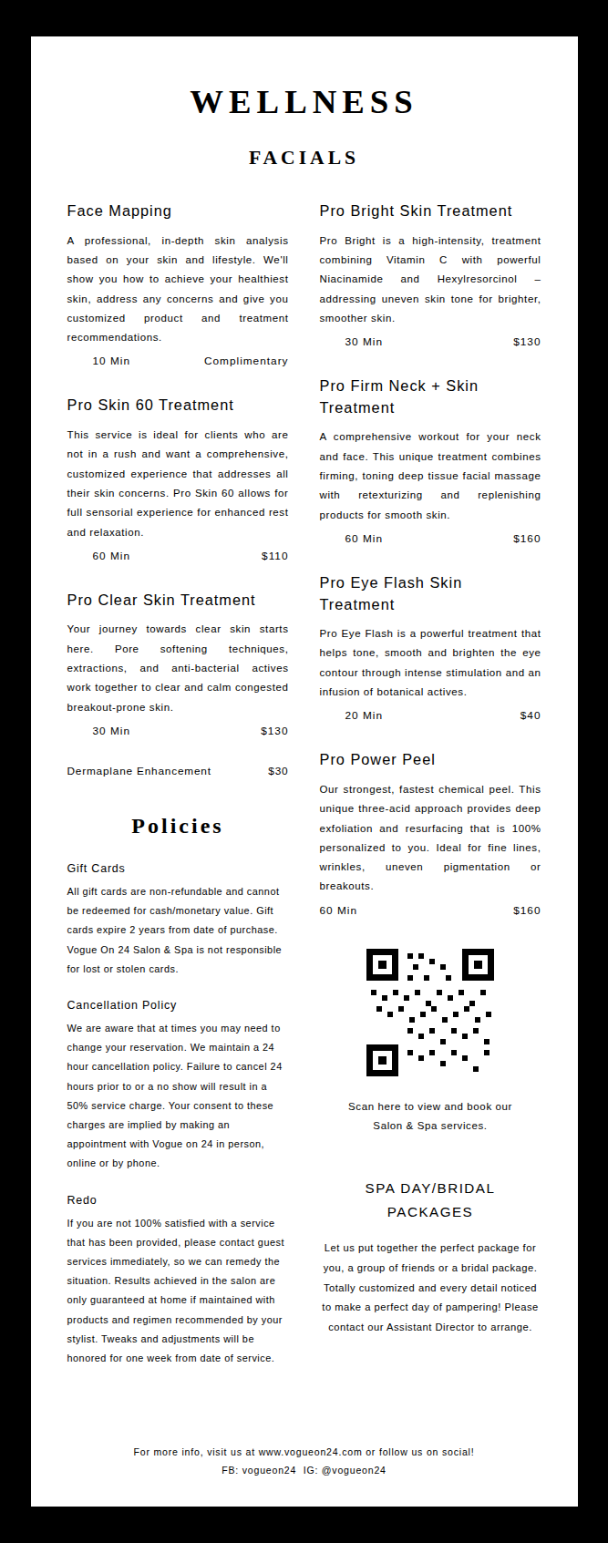WELLNESS
FACIALS
Face Mapping
A professional, in-depth skin analysis based on your skin and lifestyle. We'll show you how to achieve your healthiest skin, address any concerns and give you customized product and treatment recommendations.
10 Min Complimentary
Pro Skin 60 Treatment
This service is ideal for clients who are not in a rush and want a comprehensive, customized experience that addresses all their skin concerns. Pro Skin 60 allows for full sensorial experience for enhanced rest and relaxation.
60 Min$110
Pro Clear Skin Treatment
Your journey towards clear skin starts here. Pore softening techniques, extractions, and anti-bacterial actives work together to clear and calm congested breakout-prone skin.
30 Min$130
Dermaplane Enhancement$30
Policies
Gift Cards
All gift cards are non-refundable and cannot be redeemed for cash/monetary value. Gift cards expire 2 years from date of purchase. Vogue On 24 Salon & Spa is not responsible for lost or stolen cards.
Cancellation Policy
We are aware that at times you may need to change your reservation. We maintain a 24 hour cancellation policy. Failure to cancel 24 hours prior to or a no show will result in a 50% service charge. Your consent to these charges are implied by making an appointment with Vogue on 24 in person, online or by phone.
Redo
If you are not 100% satisfied with a service that has been provided, please contact guest services immediately, so we can remedy the situation. Results achieved in the salon are only guaranteed at home if maintained with products and regimen recommended by your stylist. Tweaks and adjustments will be honored for one week from date of service.
Pro Bright Skin Treatment
Pro Bright is a high-intensity, treatment combining Vitamin C with powerful Niacinamide and Hexylresorcinol – addressing uneven skin tone for brighter, smoother skin.
30 Min$130
Pro Firm Neck + Skin Treatment
A comprehensive workout for your neck and face. This unique treatment combines firming, toning deep tissue facial massage with retexturizing and replenishing products for smooth skin.
60 Min$160
Pro Eye Flash Skin Treatment
Pro Eye Flash is a powerful treatment that helps tone, smooth and brighten the eye contour through intense stimulation and an infusion of botanical actives.
20 Min$40
Pro Power Peel
Our strongest, fastest chemical peel. This unique three-acid approach provides deep exfoliation and resurfacing that is 100% personalized to you. Ideal for fine lines, wrinkles, uneven pigmentation or breakouts.
60 Min$160
Scan here to view and book our
Salon & Spa services.
SPA DAY/BRIDAL
PACKAGES
Let us put together the perfect package for you, a group of friends or a bridal package. Totally customized and every detail noticed to make a perfect day of pampering! Please contact our Assistant Director to arrange.
For more info, visit us at www.vogueon24.com or follow us on social!
FB: vogueon24 IG: @vogueon24